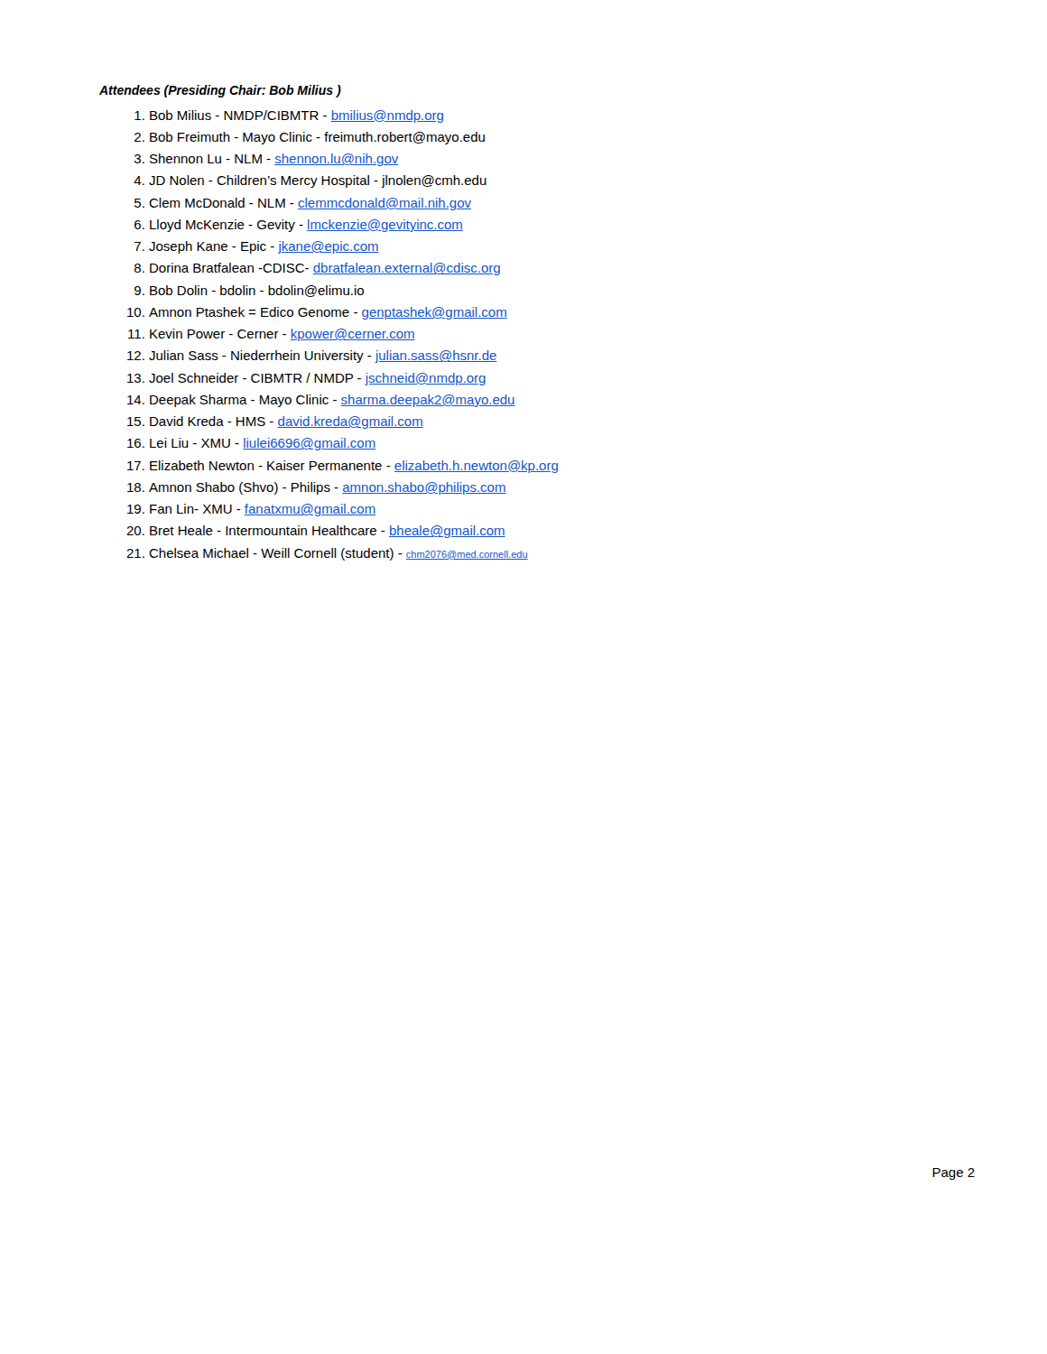Attendees (Presiding Chair: Bob Milius )
Bob Milius - NMDP/CIBMTR - bmilius@nmdp.org
Bob Freimuth - Mayo Clinic - freimuth.robert@mayo.edu
Shennon Lu - NLM - shennon.lu@nih.gov
JD Nolen - Children’s Mercy Hospital - jlnolen@cmh.edu
Clem McDonald - NLM - clemmcdonald@mail.nih.gov
Lloyd McKenzie - Gevity - lmckenzie@gevityinc.com
Joseph Kane - Epic - jkane@epic.com
Dorina Bratfalean -CDISC- dbratfalean.external@cdisc.org
Bob Dolin - bdolin - bdolin@elimu.io
Amnon Ptashek = Edico Genome - genptashek@gmail.com
Kevin Power - Cerner - kpower@cerner.com
Julian Sass - Niederrhein University - julian.sass@hsnr.de
Joel Schneider - CIBMTR / NMDP - jschneid@nmdp.org
Deepak Sharma - Mayo Clinic - sharma.deepak2@mayo.edu
David Kreda - HMS - david.kreda@gmail.com
Lei Liu - XMU - liulei6696@gmail.com
Elizabeth Newton - Kaiser Permanente - elizabeth.h.newton@kp.org
Amnon Shabo (Shvo) - Philips - amnon.shabo@philips.com
Fan Lin- XMU - fanatxmu@gmail.com
Bret Heale - Intermountain Healthcare - bheale@gmail.com
Chelsea Michael - Weill Cornell (student) - chm2076@med.cornell.edu
Page 2